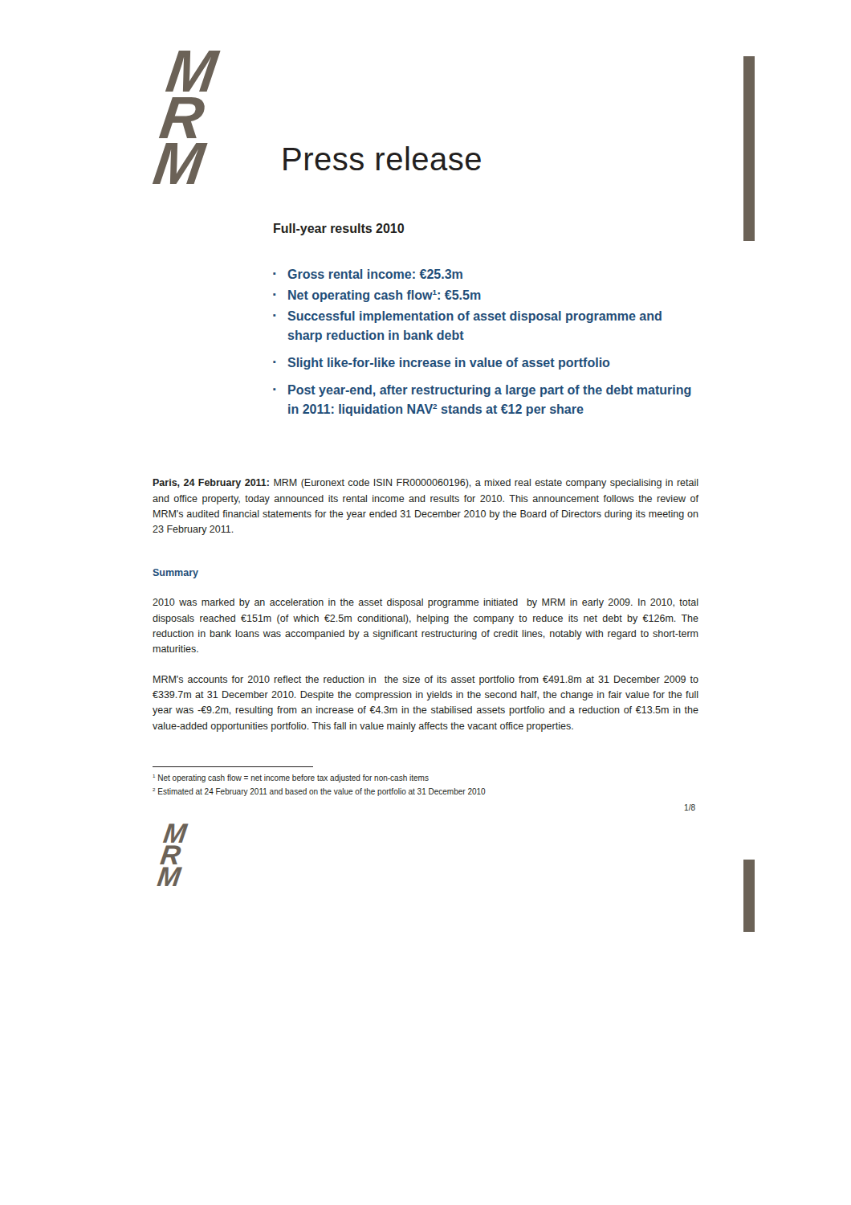M R M
Press release
Full-year results 2010
Gross rental income: €25.3m
Net operating cash flow1: €5.5m
Successful implementation of asset disposal programme and sharp reduction in bank debt
Slight like-for-like increase in value of asset portfolio
Post year-end, after restructuring a large part of the debt maturing in 2011: liquidation NAV2 stands at €12 per share
Paris, 24 February 2011: MRM (Euronext code ISIN FR0000060196), a mixed real estate company specialising in retail and office property, today announced its rental income and results for 2010. This announcement follows the review of MRM's audited financial statements for the year ended 31 December 2010 by the Board of Directors during its meeting on 23 February 2011.
Summary
2010 was marked by an acceleration in the asset disposal programme initiated by MRM in early 2009. In 2010, total disposals reached €151m (of which €2.5m conditional), helping the company to reduce its net debt by €126m. The reduction in bank loans was accompanied by a significant restructuring of credit lines, notably with regard to short-term maturities.
MRM's accounts for 2010 reflect the reduction in the size of its asset portfolio from €491.8m at 31 December 2009 to €339.7m at 31 December 2010. Despite the compression in yields in the second half, the change in fair value for the full year was -€9.2m, resulting from an increase of €4.3m in the stabilised assets portfolio and a reduction of €13.5m in the value-added opportunities portfolio. This fall in value mainly affects the vacant office properties.
1 Net operating cash flow = net income before tax adjusted for non-cash items
2 Estimated at 24 February 2011 and based on the value of the portfolio at 31 December 2010
1/8
M R M